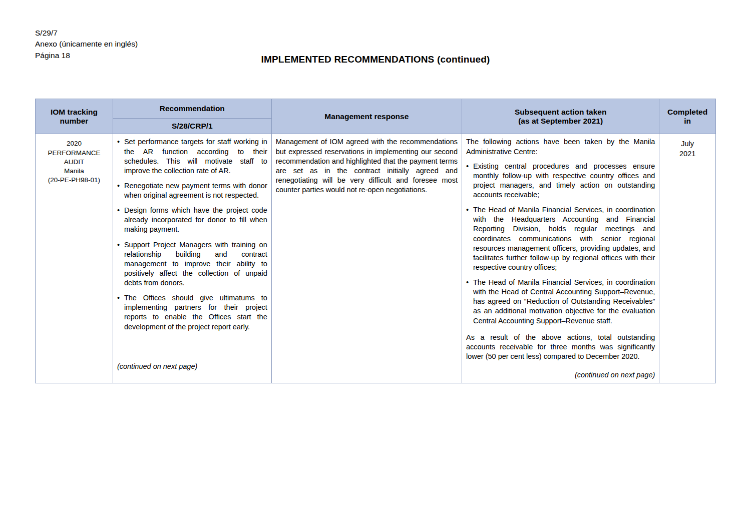S/29/7
Anexo (únicamente en inglés)
Página 18
IMPLEMENTED RECOMMENDATIONS (continued)
| IOM tracking number | Recommendation | Management response | Subsequent action taken (as at September 2021) | Completed in |
| --- | --- | --- | --- | --- |
| S/28/CRP/1 |
| 2020 PERFORMANCE AUDIT Manila (20-PE-PH98-01) | Set performance targets for staff working in the AR function according to their schedules. This will motivate staff to improve the collection rate of AR. Renegotiate new payment terms with donor when original agreement is not respected. Design forms which have the project code already incorporated for donor to fill when making payment. Support Project Managers with training on relationship building and contract management to improve their ability to positively affect the collection of unpaid debts from donors. The Offices should give ultimatums to implementing partners for their project reports to enable the Offices start the development of the project report early. (continued on next page) | Management of IOM agreed with the recommendations but expressed reservations in implementing our second recommendation and highlighted that the payment terms are set as in the contract initially agreed and renegotiating will be very difficult and foresee most counter parties would not re-open negotiations. | The following actions have been taken by the Manila Administrative Centre: Existing central procedures and processes ensure monthly follow-up with respective country offices and project managers, and timely action on outstanding accounts receivable; The Head of Manila Financial Services, in coordination with the Headquarters Accounting and Financial Reporting Division, holds regular meetings and coordinates communications with senior regional resources management officers, providing updates, and facilitates further follow-up by regional offices with their respective country offices; The Head of Manila Financial Services, in coordination with the Head of Central Accounting Support–Revenue, has agreed on “Reduction of Outstanding Receivables” as an additional motivation objective for the evaluation Central Accounting Support–Revenue staff. As a result of the above actions, total outstanding accounts receivable for three months was significantly lower (50 per cent less) compared to December 2020. (continued on next page) | July 2021 |